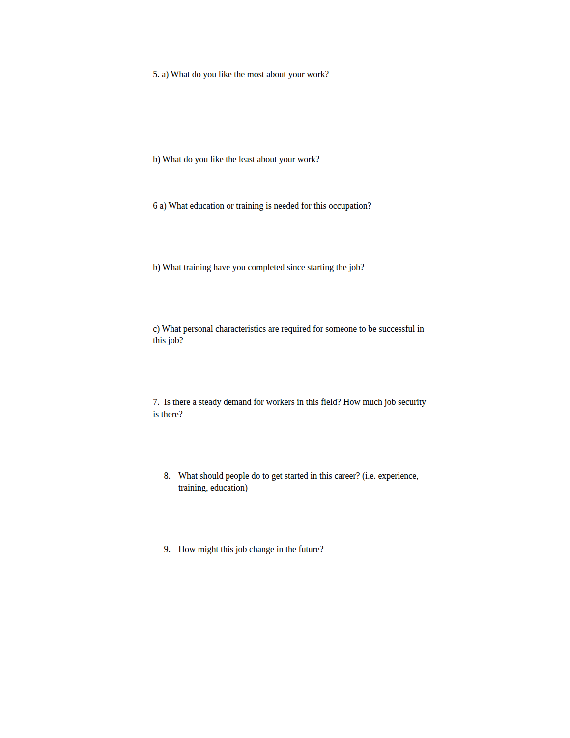5. a) What do you like the most about your work?
b) What do you like the least about your work?
6 a) What education or training is needed for this occupation?
b) What training have you completed since starting the job?
c) What personal characteristics are required for someone to be successful in this job?
7. Is there a steady demand for workers in this field? How much job security is there?
What should people do to get started in this career? (i.e. experience, training, education)
How might this job change in the future?